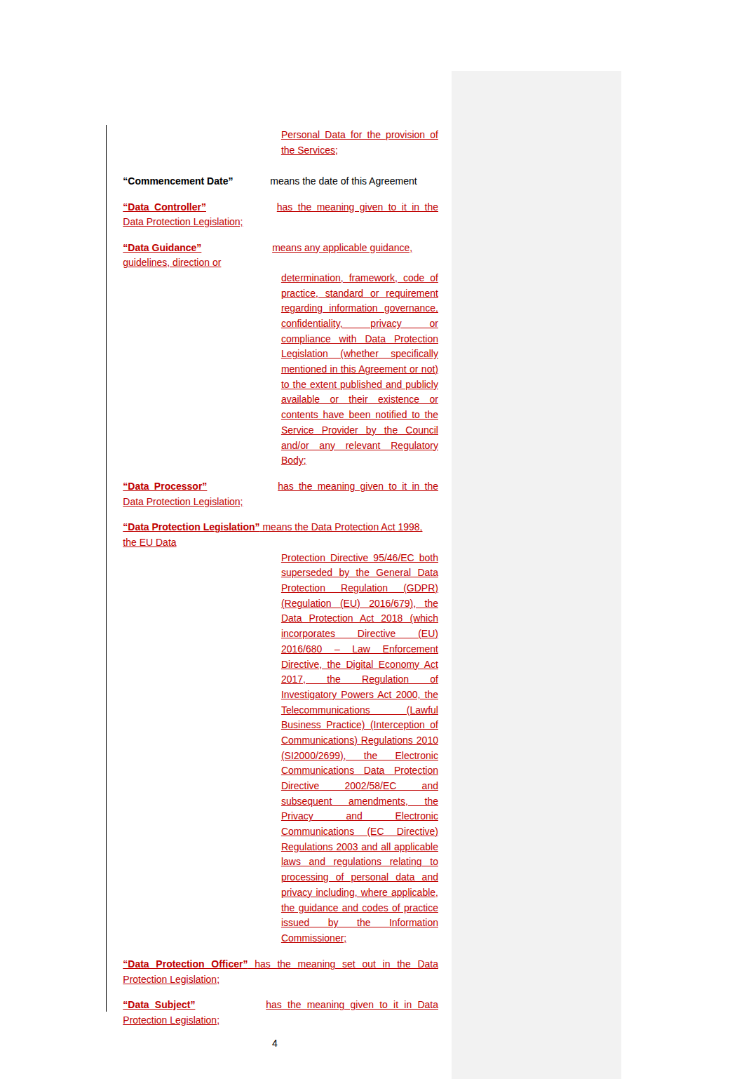Personal Data for the provision of the Services;
“Commencement Date” means the date of this Agreement
“Data Controller” has the meaning given to it in the Data Protection Legislation;
“Data Guidance” means any applicable guidance, guidelines, direction or determination, framework, code of practice, standard or requirement regarding information governance, confidentiality, privacy or compliance with Data Protection Legislation (whether specifically mentioned in this Agreement or not) to the extent published and publicly available or their existence or contents have been notified to the Service Provider by the Council and/or any relevant Regulatory Body;
“Data Processor” has the meaning given to it in the Data Protection Legislation;
“Data Protection Legislation” means the Data Protection Act 1998, the EU Data Protection Directive 95/46/EC both superseded by the General Data Protection Regulation (GDPR) (Regulation (EU) 2016/679), the Data Protection Act 2018 (which incorporates Directive (EU) 2016/680 – Law Enforcement Directive, the Digital Economy Act 2017, the Regulation of Investigatory Powers Act 2000, the Telecommunications (Lawful Business Practice) (Interception of Communications) Regulations 2010 (SI2000/2699), the Electronic Communications Data Protection Directive 2002/58/EC and subsequent amendments, the Privacy and Electronic Communications (EC Directive) Regulations 2003 and all applicable laws and regulations relating to processing of personal data and privacy including, where applicable, the guidance and codes of practice issued by the Information Commissioner;
“Data Protection Officer” has the meaning set out in the Data Protection Legislation;
“Data Subject” has the meaning given to it in Data Protection Legislation;
4